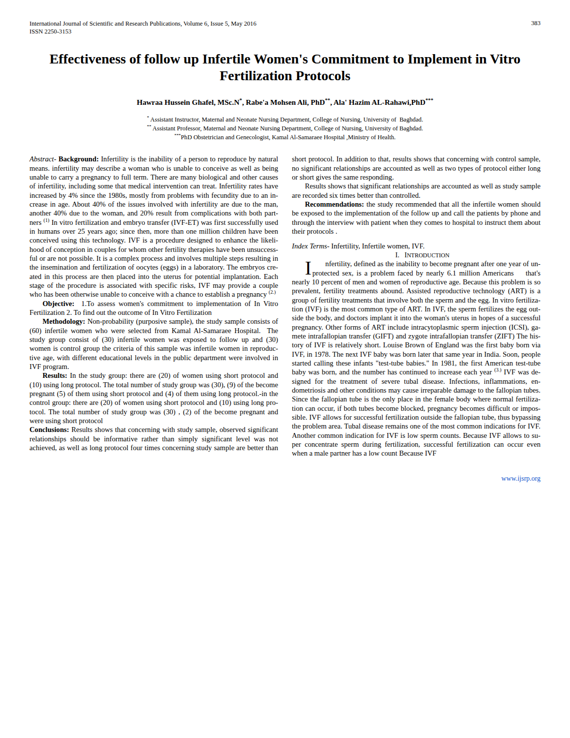International Journal of Scientific and Research Publications, Volume 6, Issue 5, May 2016
ISSN 2250-3153
383
Effectiveness of follow up Infertile Women's Commitment to Implement in Vitro Fertilization Protocols
Hawraa Hussein Ghafel, MSc.N*, Rabe'a Mohsen Ali, PhD**, Ala' Hazim AL-Rahawi,PhD***
* Assistant Instructor, Maternal and Neonate Nursing Department, College of Nursing, University of Baghdad.
** Assistant Professor, Maternal and Neonate Nursing Department, College of Nursing, University of Baghdad.
***PhD Obstetrician and Genecologist, Kamal Al-Samaraee Hospital ,Ministry of Health.
Abstract- Background: Infertility is the inability of a person to reproduce by natural means. infertility may describe a woman who is unable to conceive as well as being unable to carry a pregnancy to full term. There are many biological and other causes of infertility, including some that medical intervention can treat. Infertility rates have increased by 4% since the 1980s, mostly from problems with fecundity due to an increase in age. About 40% of the issues involved with infertility are due to the man, another 40% due to the woman, and 20% result from complications with both partners (1) In vitro fertilization and embryo transfer (IVF-ET) was first successfully used in humans over 25 years ago; since then, more than one million children have been conceived using this technology. IVF is a procedure designed to enhance the likelihood of conception in couples for whom other fertility therapies have been unsuccessful or are not possible. It is a complex process and involves multiple steps resulting in the insemination and fertilization of oocytes (eggs) in a laboratory. The embryos created in this process are then placed into the uterus for potential implantation. Each stage of the procedure is associated with specific risks, IVF may provide a couple who has been otherwise unable to conceive with a chance to establish a pregnancy (2.)
Objective: 1.To assess women's commitment to implementation of In Vitro Fertilization 2. To find out the outcome of In Vitro Fertilization
Methodology: Non-probability (purposive sample), the study sample consists of (60) infertile women who were selected from Kamal Al-Samaraee Hospital. The study group consist of (30) infertile women was exposed to follow up and (30) women is control group the criteria of this sample was infertile women in reproductive age, with different educational levels in the public department were involved in IVF program.
Results: In the study group: there are (20) of women using short protocol and (10) using long protocol. The total number of study group was (30), (9) of the become pregnant (5) of them using short protocol and (4) of them using long protocol.-in the control group: there are (20) of women using short protocol and (10) using long protocol. The total number of study group was (30) , (2) of the become pregnant and were using short protocol
Conclusions: Results shows that concerning with study sample, observed significant relationships should be informative rather than simply significant level was not achieved, as well as long protocol four times concerning study sample are better than short protocol. In addition to that, results shows that concerning with control sample, no significant relationships are accounted as well as two types of protocol either long or short gives the same responding.
Results shows that significant relationships are accounted as well as study sample are recorded six times better than controlled.
Recommendations: the study recommended that all the infertile women should be exposed to the implementation of the follow up and call the patients by phone and through the interview with patient when they comes to hospital to instruct them about their protocols .
Index Terms- Infertility, Infertile women, IVF.
I. INTRODUCTION
Infertility, defined as the inability to become pregnant after one year of unprotected sex, is a problem faced by nearly 6.1 million Americans that's nearly 10 percent of men and women of reproductive age. Because this problem is so prevalent, fertility treatments abound. Assisted reproductive technology (ART) is a group of fertility treatments that involve both the sperm and the egg. In vitro fertilization (IVF) is the most common type of ART. In IVF, the sperm fertilizes the egg outside the body, and doctors implant it into the woman's uterus in hopes of a successful pregnancy. Other forms of ART include intracytoplasmic sperm injection (ICSI), gamete intrafallopian transfer (GIFT) and zygote intrafallopian transfer (ZIFT) The history of IVF is relatively short. Louise Brown of England was the first baby born via IVF, in 1978. The next IVF baby was born later that same year in India. Soon, people started calling these infants "test-tube babies." In 1981, the first American test-tube baby was born, and the number has continued to increase each year (3.) IVF was designed for the treatment of severe tubal disease. Infections, inflammations, endometriosis and other conditions may cause irreparable damage to the fallopian tubes. Since the fallopian tube is the only place in the female body where normal fertilization can occur, if both tubes become blocked, pregnancy becomes difficult or impossible. IVF allows for successful fertilization outside the fallopian tube, thus bypassing the problem area. Tubal disease remains one of the most common indications for IVF. Another common indication for IVF is low sperm counts. Because IVF allows to super concentrate sperm during fertilization, successful fertilization can occur even when a male partner has a low count Because IVF
www.ijsrp.org